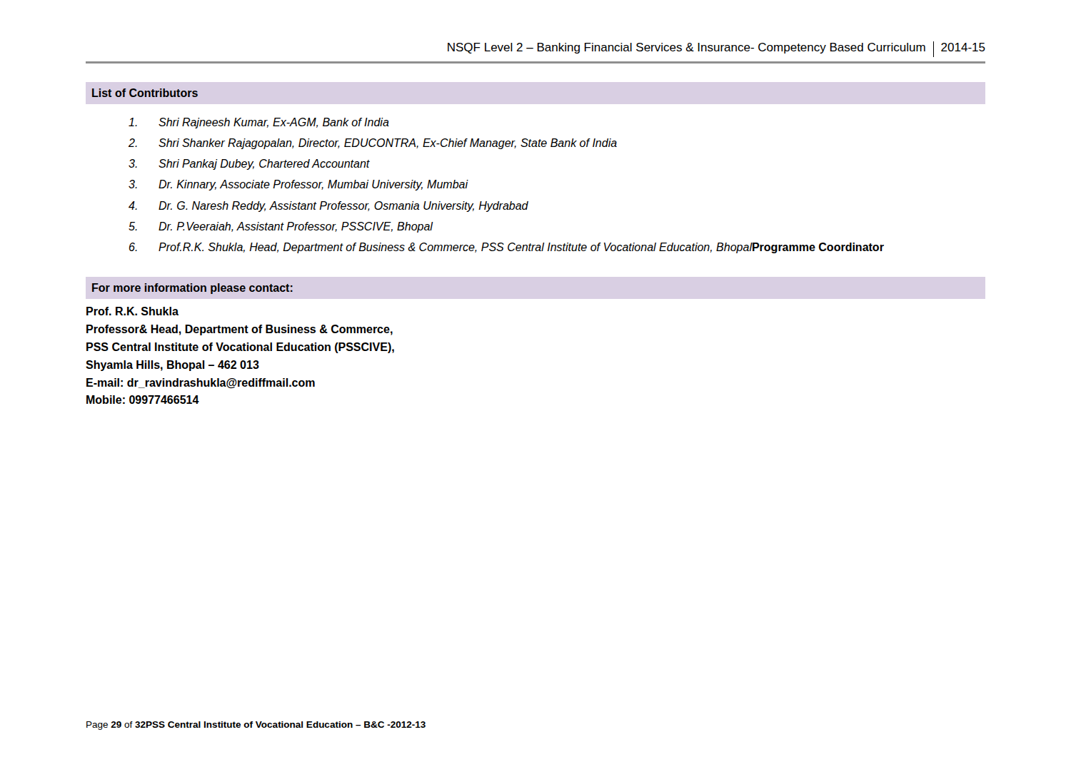NSQF Level 2 – Banking Financial Services & Insurance- Competency Based Curriculum
2014-15
List of Contributors
1. Shri Rajneesh Kumar, Ex-AGM, Bank of India
2. Shri Shanker Rajagopalan, Director, EDUCONTRA, Ex-Chief Manager, State Bank of India
3. Shri Pankaj Dubey, Chartered Accountant
3. Dr. Kinnary, Associate Professor, Mumbai University, Mumbai
4. Dr. G. Naresh Reddy, Assistant Professor, Osmania University, Hydrabad
5. Dr. P.Veeraiah, Assistant Professor, PSSCIVE, Bhopal
6. Prof.R.K. Shukla, Head, Department of Business & Commerce, PSS Central Institute of Vocational Education, BhopalProgramme Coordinator
For more information please contact:
Prof. R.K. Shukla
Professor& Head, Department of Business & Commerce,
PSS Central Institute of Vocational Education (PSSCIVE),
Shyamla Hills, Bhopal – 462 013
E-mail: dr_ravindrashukla@rediffmail.com
Mobile: 09977466514
Page 29 of 32PSS Central Institute of Vocational Education – B&C -2012-13